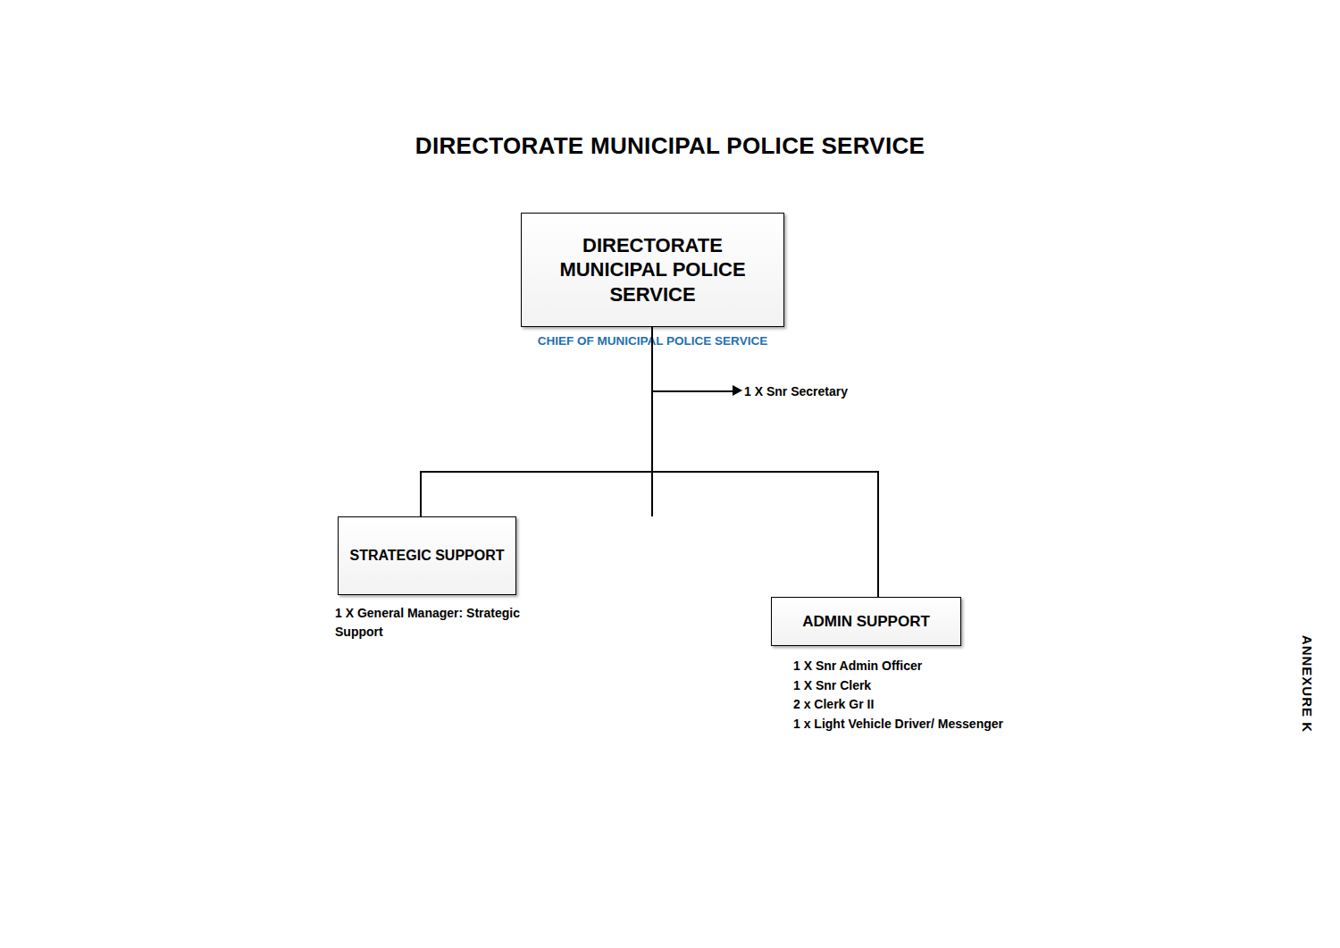DIRECTORATE MUNICIPAL POLICE SERVICE
DIRECTORATE MUNICIPAL POLICE SERVICE
CHIEF OF MUNICIPAL POLICE SERVICE
1 X Snr Secretary
STRATEGIC SUPPORT
1 X General Manager: Strategic Support
ADMIN SUPPORT
1 X Snr Admin Officer
1 X Snr Clerk
2 x Clerk Gr II
1 x Light Vehicle Driver/ Messenger
ANNEXURE K